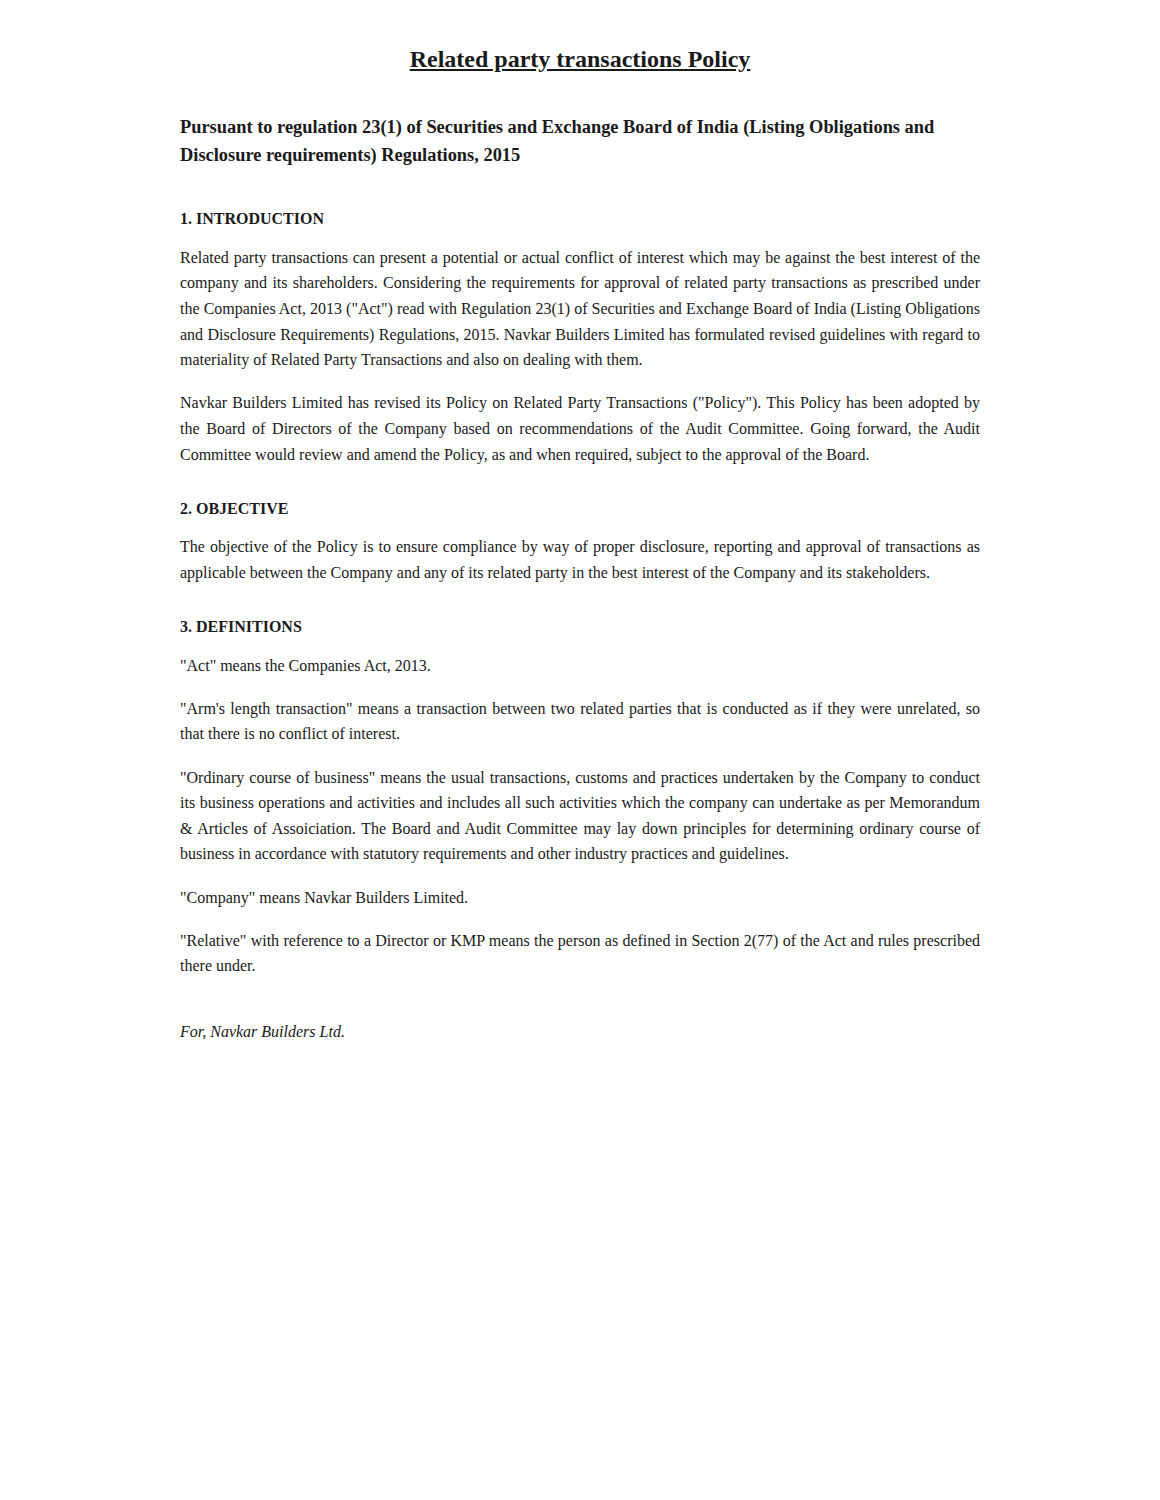Related party transactions Policy
Pursuant to regulation 23(1) of Securities and Exchange Board of India (Listing Obligations and Disclosure requirements) Regulations, 2015
1. INTRODUCTION
Related party transactions can present a potential or actual conflict of interest which may be against the best interest of the company and its shareholders. Considering the requirements for approval of related party transactions as prescribed under the Companies Act, 2013 ("Act") read with Regulation 23(1) of Securities and Exchange Board of India (Listing Obligations and Disclosure Requirements) Regulations, 2015. Navkar Builders Limited has formulated revised guidelines with regard to materiality of Related Party Transactions and also on dealing with them.
Navkar Builders Limited has revised its Policy on Related Party Transactions ("Policy"). This Policy has been adopted by the Board of Directors of the Company based on recommendations of the Audit Committee. Going forward, the Audit Committee would review and amend the Policy, as and when required, subject to the approval of the Board.
2. OBJECTIVE
The objective of the Policy is to ensure compliance by way of proper disclosure, reporting and approval of transactions as applicable between the Company and any of its related party in the best interest of the Company and its stakeholders.
3. DEFINITIONS
"Act" means the Companies Act, 2013.
"Arm's length transaction" means a transaction between two related parties that is conducted as if they were unrelated, so that there is no conflict of interest.
"Ordinary course of business" means the usual transactions, customs and practices undertaken by the Company to conduct its business operations and activities and includes all such activities which the company can undertake as per Memorandum & Articles of Assoiciation. The Board and Audit Committee may lay down principles for determining ordinary course of business in accordance with statutory requirements and other industry practices and guidelines.
"Company" means Navkar Builders Limited.
"Relative" with reference to a Director or KMP means the person as defined in Section 2(77) of the Act and rules prescribed there under.
For, Navkar Builders Ltd.